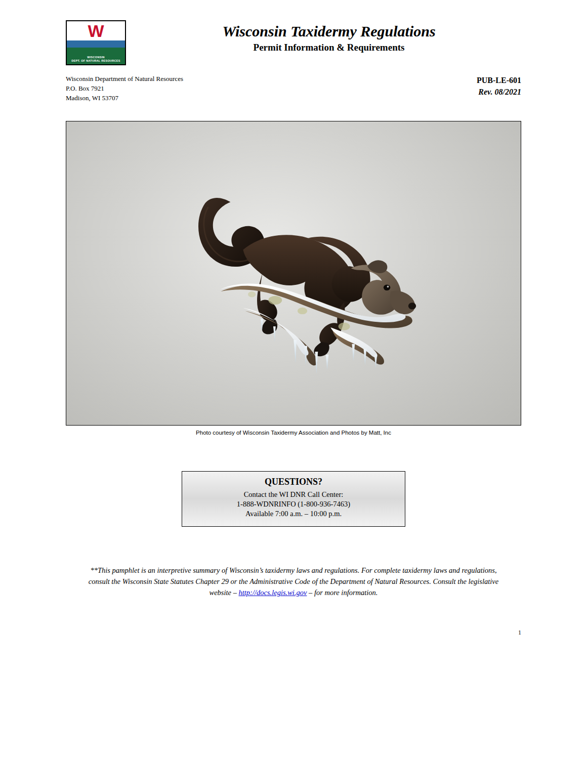W
WISCONSIN
DEPT. OF NATURAL RESOURCES
Wisconsin Taxidermy Regulations
Permit Information & Requirements
Wisconsin Department of Natural Resources
P.O. Box 7921
Madison, WI 53707
PUB-LE-601
Rev. 08/2021
Photo courtesy of Wisconsin Taxidermy Association and Photos by Matt, Inc
QUESTIONS?
Contact the WI DNR Call Center:
1-888-WDNRINFO (1-800-936-7463)
Available 7:00 a.m. – 10:00 p.m.
**This pamphlet is an interpretive summary of Wisconsin’s taxidermy laws and regulations. For complete taxidermy laws and regulations, consult the Wisconsin State Statutes Chapter 29 or the Administrative Code of the Department of Natural Resources. Consult the legislative website – http://docs.legis.wi.gov – for more information.
1